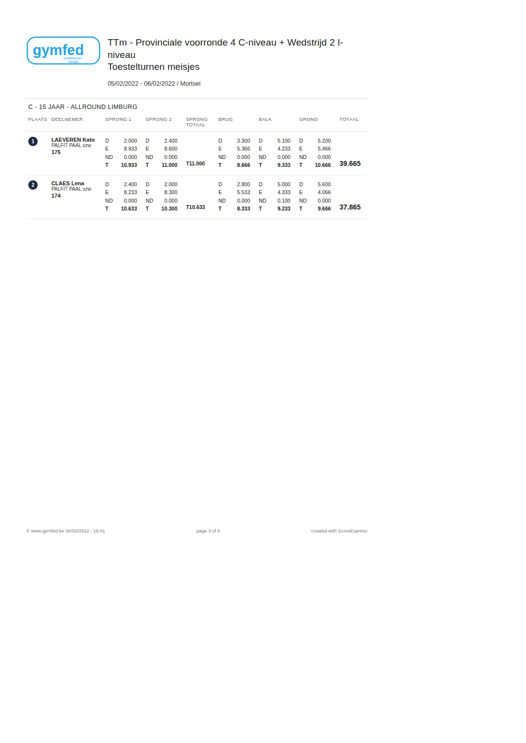gymfed toestelturnen meisjes
TTm - Provinciale voorronde 4 C-niveau + Wedstrijd 2 I-niveau
Toestelturnen meisjes
05/02/2022 - 06/02/2022 / Mortsel
C - 15 JAAR - ALLROUND LIMBURG
| PLAATS | DEELNEMER | SPRONG 1 | SPRONG 2 | SPRONG TOTAAL | BRUG | BALK | GROND | TOTAAL |
| --- | --- | --- | --- | --- | --- | --- | --- | --- |
| 1 | LAEVEREN Kato PALFIT PAAL vzw 175 | D 2.000 E 8.933 ND 0.000 T 10.933 | D 2.400 E 8.600 ND 0.000 T 11.000 | T11.000 | D 3.300 E 5.366 ND 0.000 T 8.666 | D 5.100 E 4.233 ND 0.000 T 9.333 | D 5.200 E 5.466 ND 0.000 T 10.666 | 39.665 |
| 2 | CLAES Lena PALFIT PAAL vzw 174 | D 2.400 E 8.233 ND 0.000 T 10.633 | D 2.000 E 8.300 ND 0.000 T 10.300 | T10.633 | D 2.800 E 5.533 ND 0.000 T 8.333 | D 5.000 E 4.333 ND 0.100 T 9.233 | D 5.600 E 4.066 ND 0.000 T 9.666 | 37.865 |
© www.gymfed.be 06/02/2022 - 15:41
page 3 of 6
created with ScoreExpress